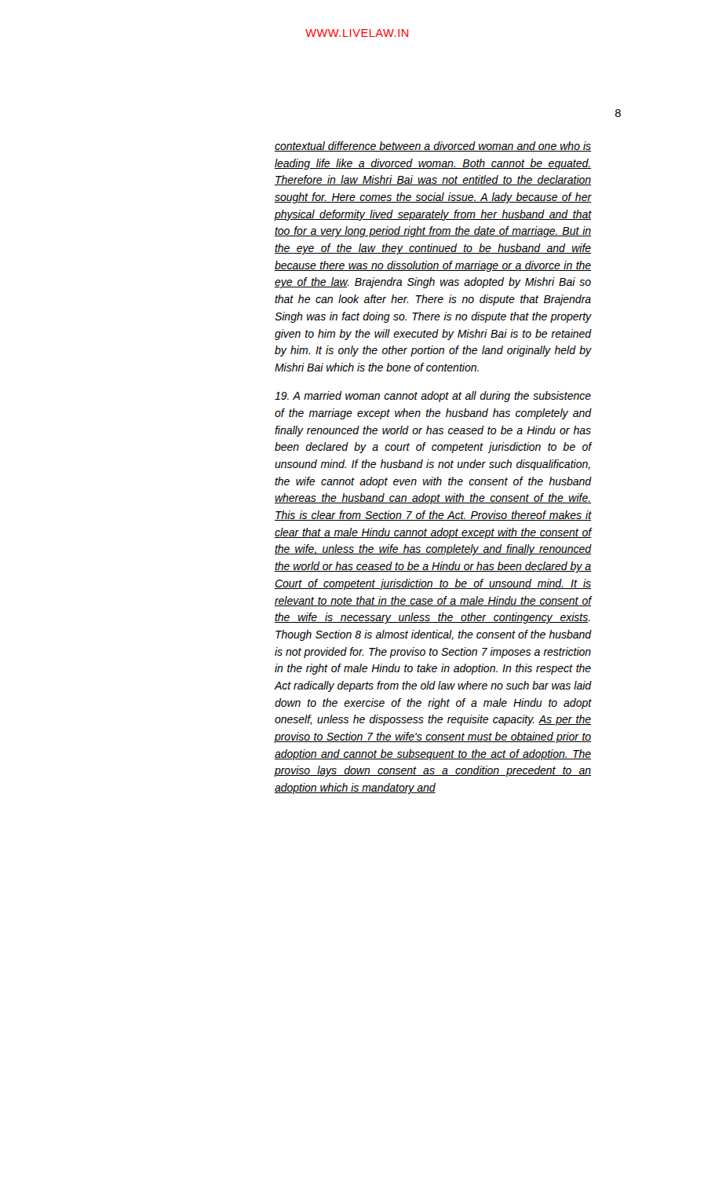WWW.LIVELAW.IN
8
contextual difference between a divorced woman and one who is leading life like a divorced woman. Both cannot be equated. Therefore in law Mishri Bai was not entitled to the declaration sought for. Here comes the social issue. A lady because of her physical deformity lived separately from her husband and that too for a very long period right from the date of marriage. But in the eye of the law they continued to be husband and wife because there was no dissolution of marriage or a divorce in the eye of the law. Brajendra Singh was adopted by Mishri Bai so that he can look after her. There is no dispute that Brajendra Singh was in fact doing so. There is no dispute that the property given to him by the will executed by Mishri Bai is to be retained by him. It is only the other portion of the land originally held by Mishri Bai which is the bone of contention.
19. A married woman cannot adopt at all during the subsistence of the marriage except when the husband has completely and finally renounced the world or has ceased to be a Hindu or has been declared by a court of competent jurisdiction to be of unsound mind. If the husband is not under such disqualification, the wife cannot adopt even with the consent of the husband whereas the husband can adopt with the consent of the wife. This is clear from Section 7 of the Act. Proviso thereof makes it clear that a male Hindu cannot adopt except with the consent of the wife, unless the wife has completely and finally renounced the world or has ceased to be a Hindu or has been declared by a Court of competent jurisdiction to be of unsound mind. It is relevant to note that in the case of a male Hindu the consent of the wife is necessary unless the other contingency exists. Though Section 8 is almost identical, the consent of the husband is not provided for. The proviso to Section 7 imposes a restriction in the right of male Hindu to take in adoption. In this respect the Act radically departs from the old law where no such bar was laid down to the exercise of the right of a male Hindu to adopt oneself, unless he dispossess the requisite capacity. As per the proviso to Section 7 the wife's consent must be obtained prior to adoption and cannot be subsequent to the act of adoption. The proviso lays down consent as a condition precedent to an adoption which is mandatory and